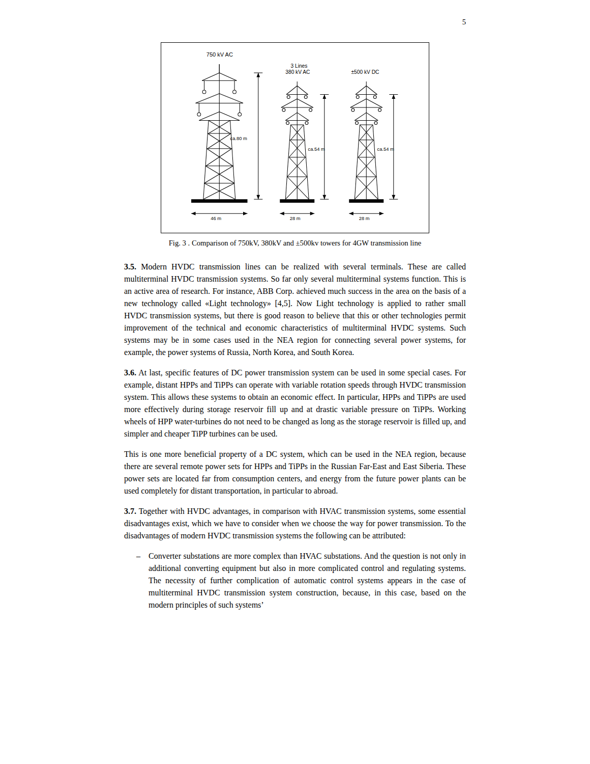5
750 kV AC 3 Lines 380 kV AC ±500 kV DC ca.80 m 46 m ca.54 m 28 m ca.54 m 28 m
Fig. 3 . Comparison of 750kV, 380kV and ±500kv towers for 4GW transmission line
3.5. Modern HVDC transmission lines can be realized with several terminals. These are called multiterminal HVDC transmission systems. So far only several multiterminal systems function. This is an active area of research. For instance, ABB Corp. achieved much success in the area on the basis of a new technology called «Light technology» [4,5]. Now Light technology is applied to rather small HVDC transmission systems, but there is good reason to believe that this or other technologies permit improvement of the technical and economic characteristics of multiterminal HVDC systems. Such systems may be in some cases used in the NEA region for connecting several power systems, for example, the power systems of Russia, North Korea, and South Korea.
3.6. At last, specific features of DC power transmission system can be used in some special cases. For example, distant HPPs and TiPPs can operate with variable rotation speeds through HVDC transmission system. This allows these systems to obtain an economic effect. In particular, HPPs and TiPPs are used more effectively during storage reservoir fill up and at drastic variable pressure on TiPPs. Working wheels of HPP water-turbines do not need to be changed as long as the storage reservoir is filled up, and simpler and cheaper TiPP turbines can be used.
This is one more beneficial property of a DC system, which can be used in the NEA region, because there are several remote power sets for HPPs and TiPPs in the Russian Far-East and East Siberia. These power sets are located far from consumption centers, and energy from the future power plants can be used completely for distant transportation, in particular to abroad.
3.7. Together with HVDC advantages, in comparison with HVAC transmission systems, some essential disadvantages exist, which we have to consider when we choose the way for power transmission. To the disadvantages of modern HVDC transmission systems the following can be attributed:
Converter substations are more complex than HVAC substations. And the question is not only in additional converting equipment but also in more complicated control and regulating systems. The necessity of further complication of automatic control systems appears in the case of multiterminal HVDC transmission system construction, because, in this case, based on the modern principles of such systems’